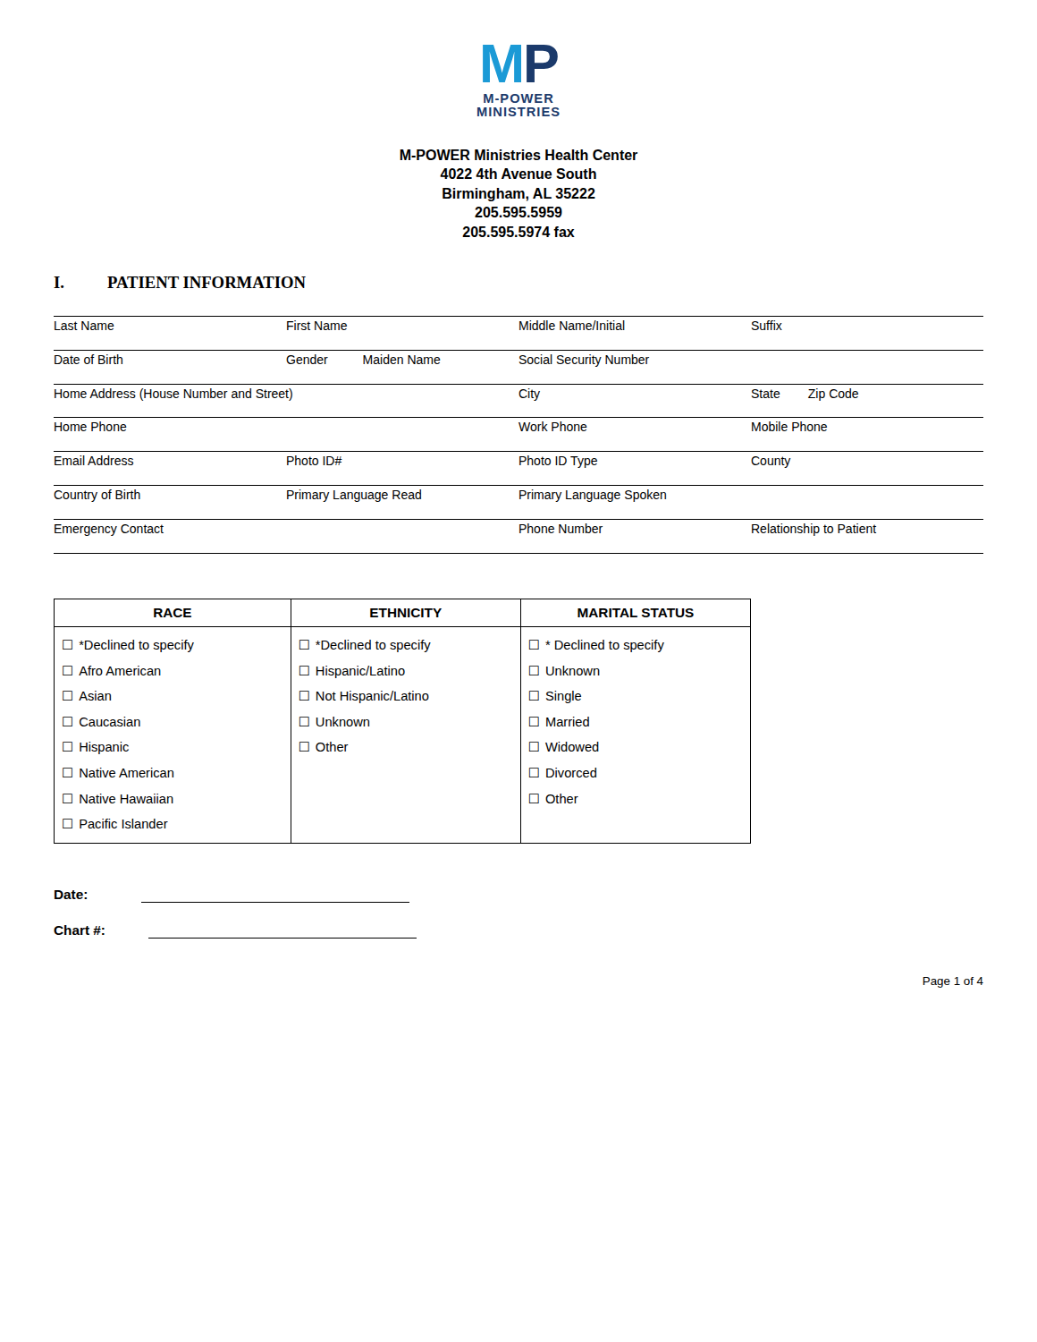MP
M-POWER
MINISTRIES
M-POWER Ministries Health Center
4022 4th Avenue South
Birmingham, AL 35222
205.595.5959
205.595.5974 fax
I. PATIENT INFORMATION
| Last Name | First Name | Middle Name/Initial | Suffix |
| Date of Birth | Gender Maiden Name | Social Security Number |
| Home Address (House Number and Street) | City | State Zip Code |
| Home Phone | Work Phone | Mobile Phone |
| Email Address | Photo ID# | Photo ID Type | County |
| Country of Birth | Primary Language Read | Primary Language Spoken |
| Emergency Contact | Phone Number | Relationship to Patient |
| RACE | ETHNICITY | MARITAL STATUS |
| --- | --- | --- |
| ☐ *Declined to specify ☐ Afro American ☐ Asian ☐ Caucasian ☐ Hispanic ☐ Native American ☐ Native Hawaiian ☐ Pacific Islander | ☐ *Declined to specify ☐ Hispanic/Latino ☐ Not Hispanic/Latino ☐ Unknown ☐ Other | ☐ * Declined to specify ☐ Unknown ☐ Single ☐ Married ☐ Widowed ☐ Divorced ☐ Other |
Date:
Chart #:
Page 1 of 4